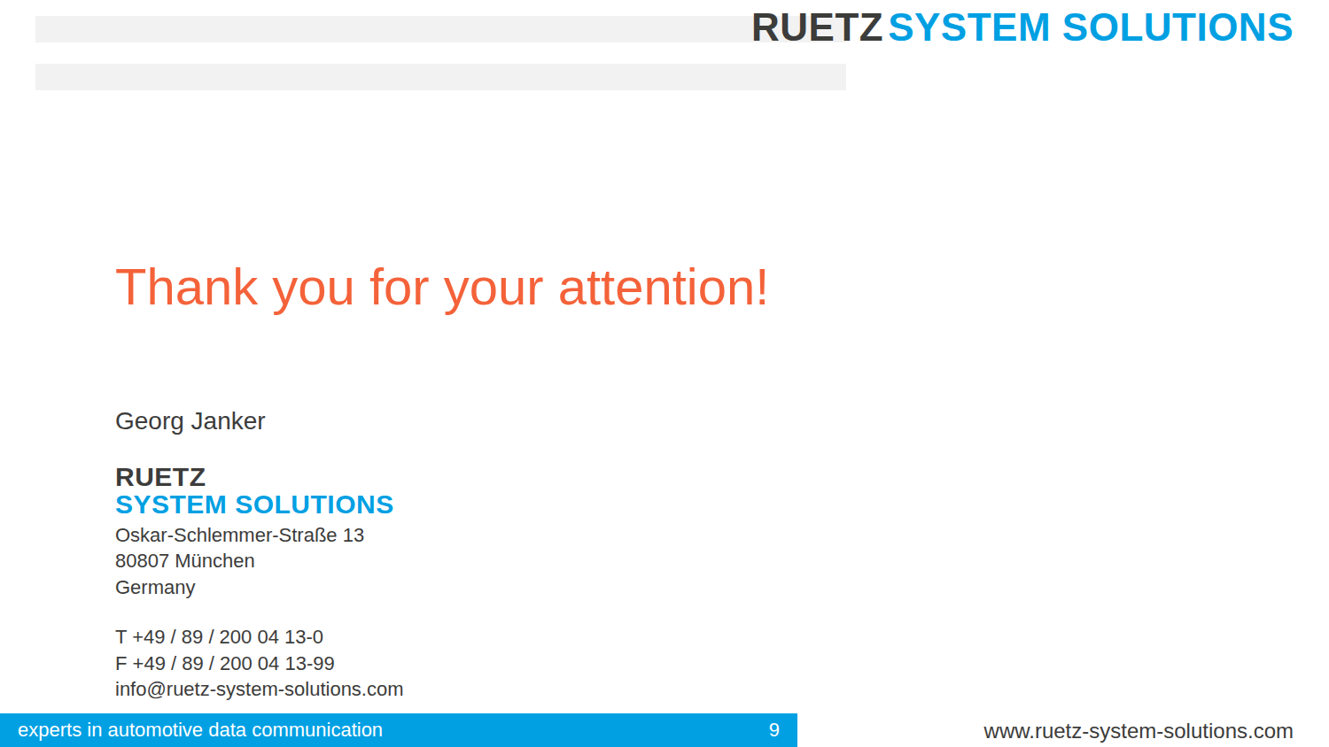RUETZ SYSTEM SOLUTIONS
Thank you for your attention!
Georg Janker
RUETZ SYSTEM SOLUTIONS
Oskar-Schlemmer-Straße 13
80807 München
Germany
T +49 / 89 / 200 04 13-0
F +49 / 89 / 200 04 13-99
info@ruetz-system-solutions.com
experts in automotive data communication 9
www.ruetz-system-solutions.com